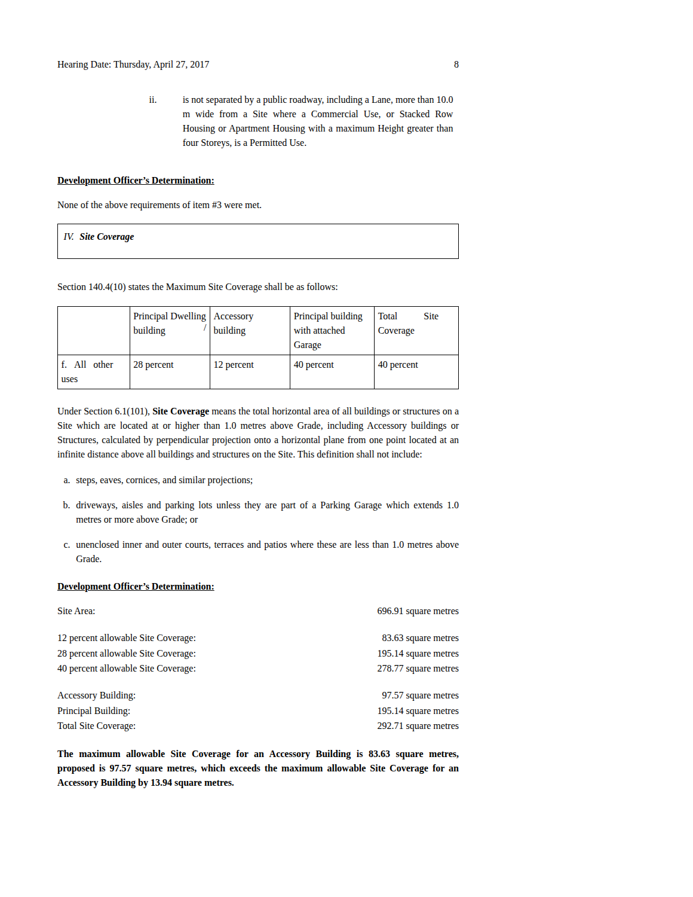Hearing Date: Thursday, April 27, 2017
8
ii.
is not separated by a public roadway, including a Lane, more than 10.0 m wide from a Site where a Commercial Use, or Stacked Row Housing or Apartment Housing with a maximum Height greater than four Storeys, is a Permitted Use.
Development Officer’s Determination:
None of the above requirements of item #3 were met.
IV. Site Coverage
Section 140.4(10) states the Maximum Site Coverage shall be as follows:
| | Principal Dwelling building / | Accessory building | Principal building with attached Garage | Total Site Coverage |
| f. All other uses | 28 percent | 12 percent | 40 percent | 40 percent |
Under Section 6.1(101), Site Coverage means the total horizontal area of all buildings or structures on a Site which are located at or higher than 1.0 metres above Grade, including Accessory buildings or Structures, calculated by perpendicular projection onto a horizontal plane from one point located at an infinite distance above all buildings and structures on the Site. This definition shall not include:
steps, eaves, cornices, and similar projections;
driveways, aisles and parking lots unless they are part of a Parking Garage which extends 1.0 metres or more above Grade; or
unenclosed inner and outer courts, terraces and patios where these are less than 1.0 metres above Grade.
Development Officer’s Determination:
Site Area:
696.91 square metres
12 percent allowable Site Coverage:
83.63 square metres
28 percent allowable Site Coverage:
195.14 square metres
40 percent allowable Site Coverage:
278.77 square metres
Accessory Building:
97.57 square metres
Principal Building:
195.14 square metres
Total Site Coverage:
292.71 square metres
The maximum allowable Site Coverage for an Accessory Building is 83.63 square metres, proposed is 97.57 square metres, which exceeds the maximum allowable Site Coverage for an Accessory Building by 13.94 square metres.